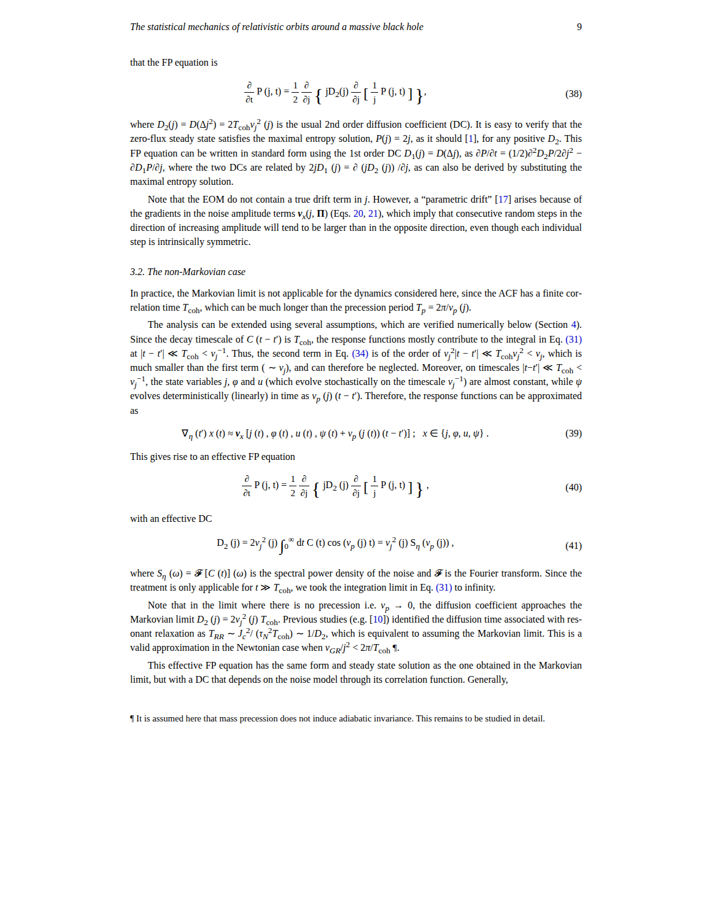The statistical mechanics of relativistic orbits around a massive black hole 9
that the FP equation is
∂∂t P (j, t) = 12 ∂∂j { jD2(j) ∂∂j [ 1 j P (j, t) ] }, (38)
where D2(j) = D(Δj2) = 2Tcohνj2 (j) is the usual 2nd order diffusion coefficient (DC). It is easy to verify that the zero-flux steady state satisfies the maximal entropy solution, P(j) = 2j, as it should [1], for any positive D2. This FP equation can be written in standard form using the 1st order DC D1(j) = D(Δj), as ∂P/∂t = (1/2)∂2D2P/2∂j2 − ∂D1P/∂j, where the two DCs are related by 2jD1 (j) = ∂ (jD2 (j)) /∂j, as can also be derived by substituting the maximal entropy solution.
Note that the EOM do not contain a true drift term in j. However, a “parametric drift” [17] arises because of the gradients in the noise amplitude terms νx(j, Π) (Eqs. 20, 21), which imply that consecutive random steps in the direction of increasing amplitude will tend to be larger than in the opposite direction, even though each individual step is intrinsically symmetric.
3.2. The non-Markovian case
In practice, the Markovian limit is not applicable for the dynamics considered here, since the ACF has a finite correlation time Tcoh, which can be much longer than the precession period Tp = 2π/νp (j).
The analysis can be extended using several assumptions, which are verified numerically below (Section 4). Since the decay timescale of C (t − t′) is Tcoh, the response functions mostly contribute to the integral in Eq. (31) at |t − t′| ≪ Tcoh < νj−1. Thus, the second term in Eq. (34) is of the order of νj2|t − t′| ≪ Tcohνj2 < νj, which is much smaller than the first term ( ∼ νj), and can therefore be neglected. Moreover, on timescales |t−t′| ≪ Tcoh < νj−1, the state variables j, φ and u (which evolve stochastically on the timescale νj−1) are almost constant, while ψ evolves deterministically (linearly) in time as νp (j) (t − t′). Therefore, the response functions can be approximated as
∇η (t′) x (t) ≈ νx [j (t) , φ (t) , u (t) , ψ (t) + νp (j (t)) (t − t′)] ; x ∈ {j, φ, u, ψ} . (39)
This gives rise to an effective FP equation
∂∂t P (j, t) = 12 ∂∂j { jD2 (j) ∂∂j [ 1 j P (j, t) ] } , (40)
with an effective DC
D2 (j) = 2νj2 (j) ∫0∞ dt C (t) cos (νp (j) t) = νj2 (j) Sη (νp (j)) , (41)
where Sη (ω) = 𝓕 [C (t)] (ω) is the spectral power density of the noise and 𝓕 is the Fourier transform. Since the treatment is only applicable for t ≫ Tcoh, we took the integration limit in Eq. (31) to infinity.
Note that in the limit where there is no precession i.e. νp → 0, the diffusion coefficient approaches the Markovian limit D2 (j) = 2νj2 (j) Tcoh. Previous studies (e.g. [10]) identified the diffusion time associated with resonant relaxation as TRR ∼ Jc2/ (τN2Tcoh) ∼ 1/D2, which is equivalent to assuming the Markovian limit. This is a valid approximation in the Newtonian case when νGR/j2 < 2π/Tcoh ¶.
This effective FP equation has the same form and steady state solution as the one obtained in the Markovian limit, but with a DC that depends on the noise model through its correlation function. Generally,
¶ It is assumed here that mass precession does not induce adiabatic invariance. This remains to be studied in detail.